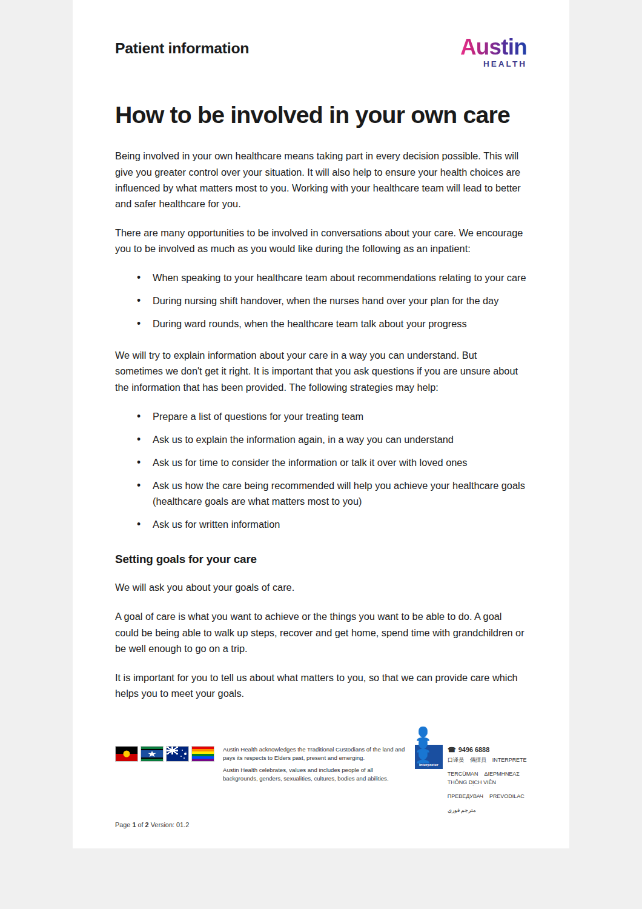Patient information
Austin
HEALTH
How to be involved in your own care
Being involved in your own healthcare means taking part in every decision possible. This will give you greater control over your situation. It will also help to ensure your health choices are influenced by what matters most to you. Working with your healthcare team will lead to better and safer healthcare for you.
There are many opportunities to be involved in conversations about your care. We encourage you to be involved as much as you would like during the following as an inpatient:
When speaking to your healthcare team about recommendations relating to your care
During nursing shift handover, when the nurses hand over your plan for the day
During ward rounds, when the healthcare team talk about your progress
We will try to explain information about your care in a way you can understand. But sometimes we don't get it right. It is important that you ask questions if you are unsure about the information that has been provided. The following strategies may help:
Prepare a list of questions for your treating team
Ask us to explain the information again, in a way you can understand
Ask us for time to consider the information or talk it over with loved ones
Ask us how the care being recommended will help you achieve your healthcare goals (healthcare goals are what matters most to you)
Ask us for written information
Setting goals for your care
We will ask you about your goals of care.
A goal of care is what you want to achieve or the things you want to be able to do. A goal could be being able to walk up steps, recover and get home, spend time with grandchildren or be well enough to go on a trip.
It is important for you to tell us about what matters to you, so that we can provide care which helps you to meet your goals.
Austin Health acknowledges the Traditional Custodians of the land and pays its respects to Elders past, present and emerging.
Austin Health celebrates, values and includes people of all backgrounds, genders, sexualities, cultures, bodies and abilities.
👤👤👤
Interpreter
9496 6888
口译员 傳譯員 INTERPRETE TERCÜMAN ΔΙΕΡΜΗΝΕΑΣ
THÔNG DỊCH VIÊN ПРЕВЕДУВАЧ PREVODILAC مترجم فوري
Page 1 of 2 Version: 01.2